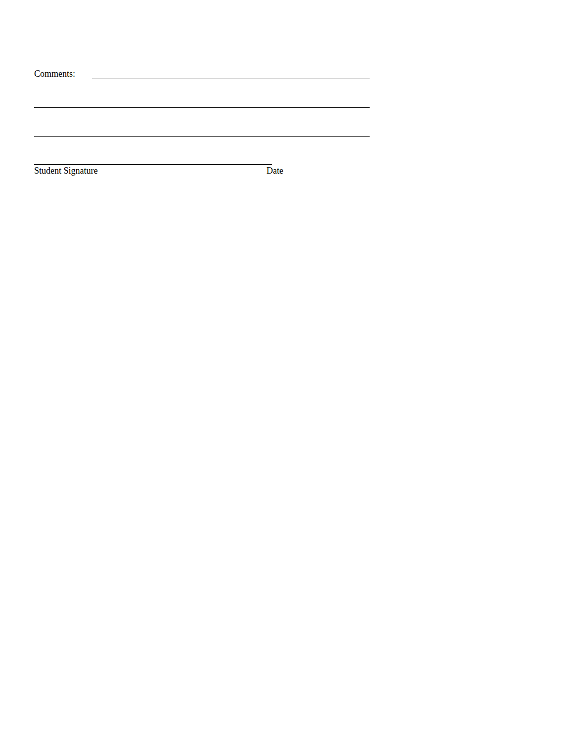Comments:
Student Signature Date